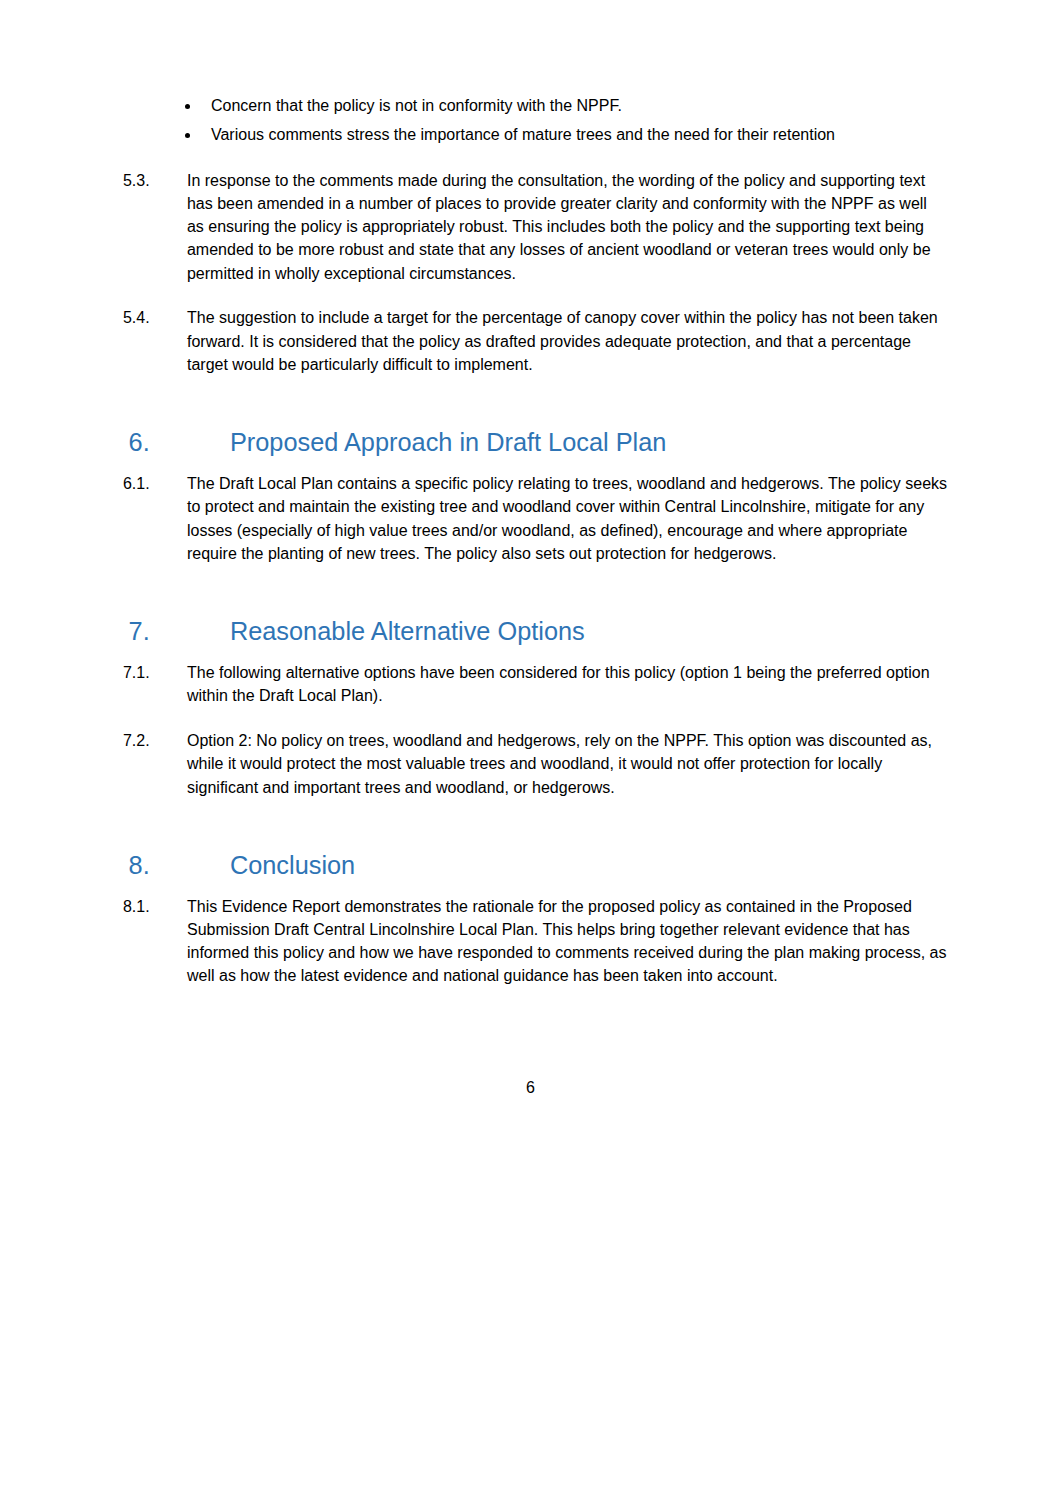Concern that the policy is not in conformity with the NPPF.
Various comments stress the importance of mature trees and the need for their retention
5.3.
In response to the comments made during the consultation, the wording of the policy and supporting text has been amended in a number of places to provide greater clarity and conformity with the NPPF as well as ensuring the policy is appropriately robust. This includes both the policy and the supporting text being amended to be more robust and state that any losses of ancient woodland or veteran trees would only be permitted in wholly exceptional circumstances.
5.4.
The suggestion to include a target for the percentage of canopy cover within the policy has not been taken forward. It is considered that the policy as drafted provides adequate protection, and that a percentage target would be particularly difficult to implement.
6. Proposed Approach in Draft Local Plan
6.1.
The Draft Local Plan contains a specific policy relating to trees, woodland and hedgerows. The policy seeks to protect and maintain the existing tree and woodland cover within Central Lincolnshire, mitigate for any losses (especially of high value trees and/or woodland, as defined), encourage and where appropriate require the planting of new trees. The policy also sets out protection for hedgerows.
7. Reasonable Alternative Options
7.1.
The following alternative options have been considered for this policy (option 1 being the preferred option within the Draft Local Plan).
7.2.
Option 2: No policy on trees, woodland and hedgerows, rely on the NPPF. This option was discounted as, while it would protect the most valuable trees and woodland, it would not offer protection for locally significant and important trees and woodland, or hedgerows.
8. Conclusion
8.1.
This Evidence Report demonstrates the rationale for the proposed policy as contained in the Proposed Submission Draft Central Lincolnshire Local Plan. This helps bring together relevant evidence that has informed this policy and how we have responded to comments received during the plan making process, as well as how the latest evidence and national guidance has been taken into account.
6